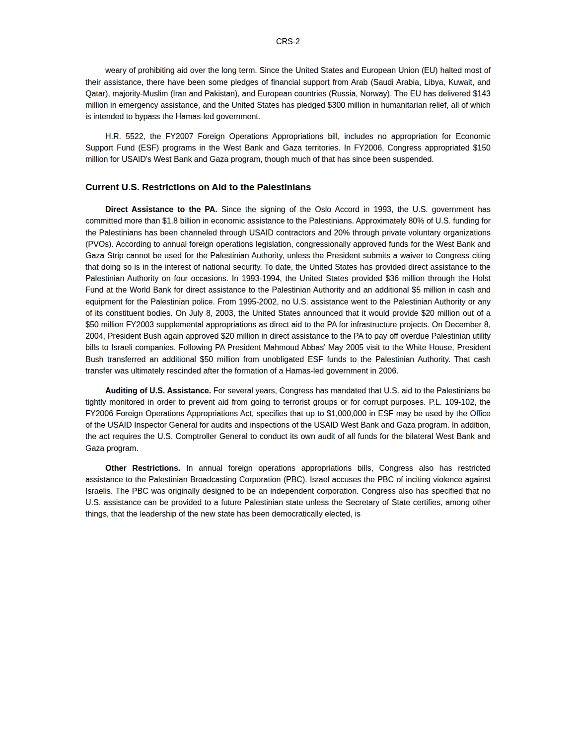CRS-2
weary of prohibiting aid over the long term. Since the United States and European Union (EU) halted most of their assistance, there have been some pledges of financial support from Arab (Saudi Arabia, Libya, Kuwait, and Qatar), majority-Muslim (Iran and Pakistan), and European countries (Russia, Norway). The EU has delivered $143 million in emergency assistance, and the United States has pledged $300 million in humanitarian relief, all of which is intended to bypass the Hamas-led government.
H.R. 5522, the FY2007 Foreign Operations Appropriations bill, includes no appropriation for Economic Support Fund (ESF) programs in the West Bank and Gaza territories. In FY2006, Congress appropriated $150 million for USAID's West Bank and Gaza program, though much of that has since been suspended.
Current U.S. Restrictions on Aid to the Palestinians
Direct Assistance to the PA. Since the signing of the Oslo Accord in 1993, the U.S. government has committed more than $1.8 billion in economic assistance to the Palestinians. Approximately 80% of U.S. funding for the Palestinians has been channeled through USAID contractors and 20% through private voluntary organizations (PVOs). According to annual foreign operations legislation, congressionally approved funds for the West Bank and Gaza Strip cannot be used for the Palestinian Authority, unless the President submits a waiver to Congress citing that doing so is in the interest of national security. To date, the United States has provided direct assistance to the Palestinian Authority on four occasions. In 1993-1994, the United States provided $36 million through the Holst Fund at the World Bank for direct assistance to the Palestinian Authority and an additional $5 million in cash and equipment for the Palestinian police. From 1995-2002, no U.S. assistance went to the Palestinian Authority or any of its constituent bodies. On July 8, 2003, the United States announced that it would provide $20 million out of a $50 million FY2003 supplemental appropriations as direct aid to the PA for infrastructure projects. On December 8, 2004, President Bush again approved $20 million in direct assistance to the PA to pay off overdue Palestinian utility bills to Israeli companies. Following PA President Mahmoud Abbas' May 2005 visit to the White House, President Bush transferred an additional $50 million from unobligated ESF funds to the Palestinian Authority. That cash transfer was ultimately rescinded after the formation of a Hamas-led government in 2006.
Auditing of U.S. Assistance. For several years, Congress has mandated that U.S. aid to the Palestinians be tightly monitored in order to prevent aid from going to terrorist groups or for corrupt purposes. P.L. 109-102, the FY2006 Foreign Operations Appropriations Act, specifies that up to $1,000,000 in ESF may be used by the Office of the USAID Inspector General for audits and inspections of the USAID West Bank and Gaza program. In addition, the act requires the U.S. Comptroller General to conduct its own audit of all funds for the bilateral West Bank and Gaza program.
Other Restrictions. In annual foreign operations appropriations bills, Congress also has restricted assistance to the Palestinian Broadcasting Corporation (PBC). Israel accuses the PBC of inciting violence against Israelis. The PBC was originally designed to be an independent corporation. Congress also has specified that no U.S. assistance can be provided to a future Palestinian state unless the Secretary of State certifies, among other things, that the leadership of the new state has been democratically elected, is